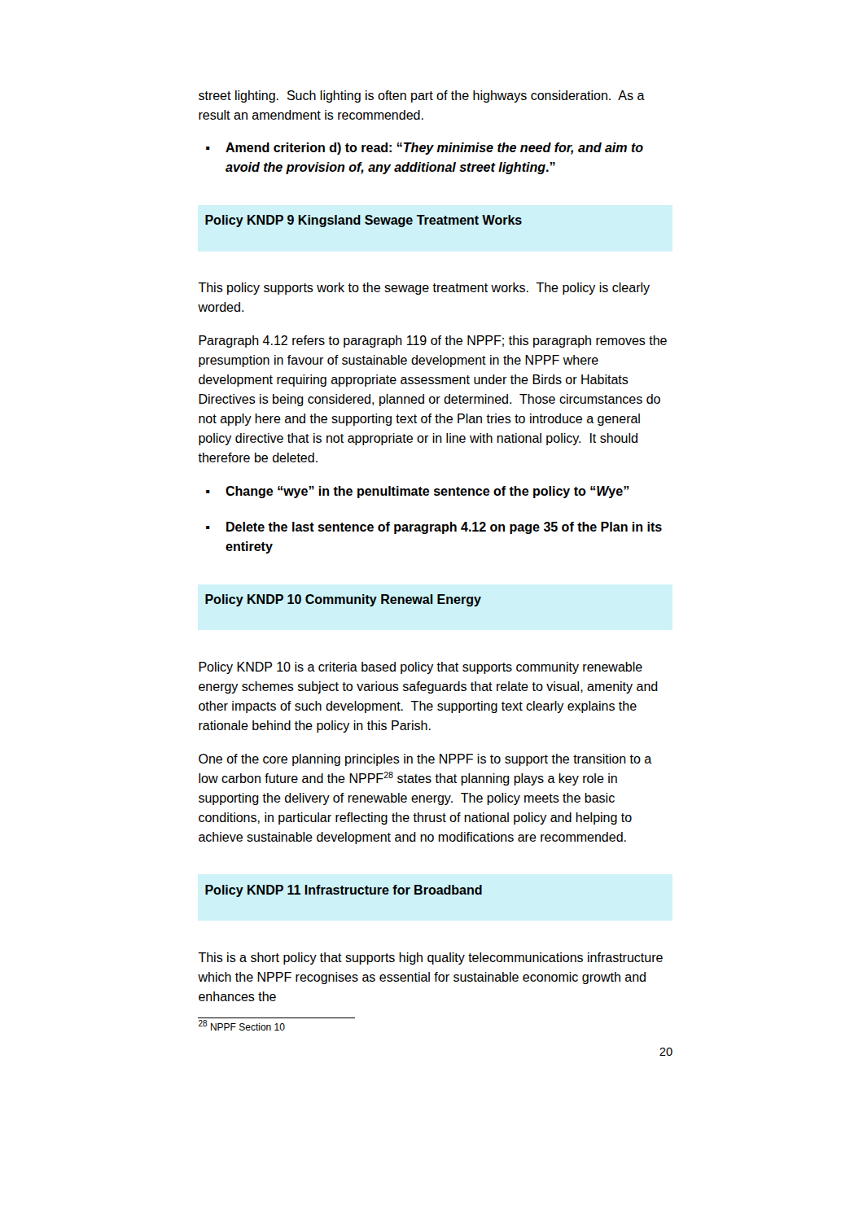street lighting. Such lighting is often part of the highways consideration. As a result an amendment is recommended.
Amend criterion d) to read: “They minimise the need for, and aim to avoid the provision of, any additional street lighting.”
Policy KNDP 9 Kingsland Sewage Treatment Works
This policy supports work to the sewage treatment works. The policy is clearly worded.
Paragraph 4.12 refers to paragraph 119 of the NPPF; this paragraph removes the presumption in favour of sustainable development in the NPPF where development requiring appropriate assessment under the Birds or Habitats Directives is being considered, planned or determined. Those circumstances do not apply here and the supporting text of the Plan tries to introduce a general policy directive that is not appropriate or in line with national policy. It should therefore be deleted.
Change “wye” in the penultimate sentence of the policy to “Wye”
Delete the last sentence of paragraph 4.12 on page 35 of the Plan in its entirety
Policy KNDP 10 Community Renewal Energy
Policy KNDP 10 is a criteria based policy that supports community renewable energy schemes subject to various safeguards that relate to visual, amenity and other impacts of such development. The supporting text clearly explains the rationale behind the policy in this Parish.
One of the core planning principles in the NPPF is to support the transition to a low carbon future and the NPPF28 states that planning plays a key role in supporting the delivery of renewable energy. The policy meets the basic conditions, in particular reflecting the thrust of national policy and helping to achieve sustainable development and no modifications are recommended.
Policy KNDP 11 Infrastructure for Broadband
This is a short policy that supports high quality telecommunications infrastructure which the NPPF recognises as essential for sustainable economic growth and enhances the
28 NPPF Section 10
20